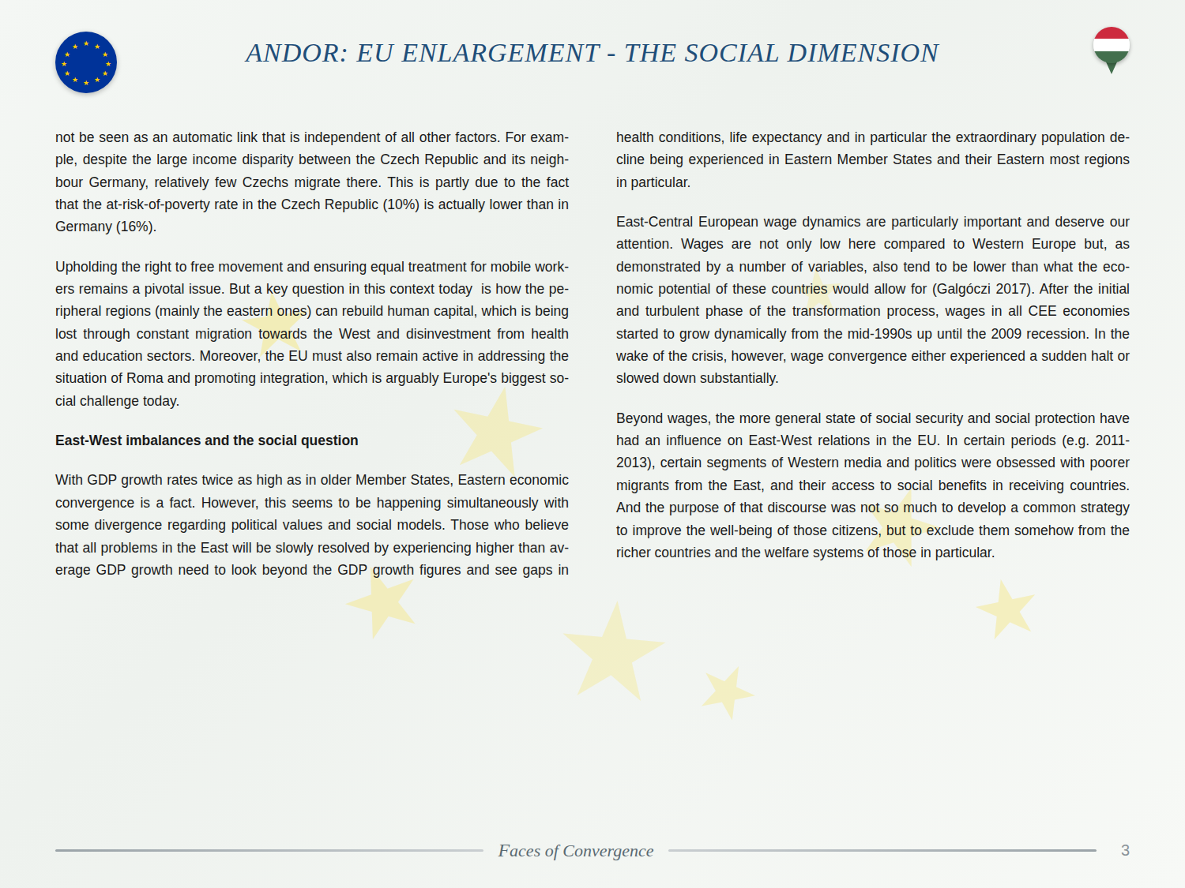★
★
★
★
★
★
★
★
★ ★ ★ ★ ★ ★ ★ ★ ★ ★ ★ ★
ANDOR: EU ENLARGEMENT - THE SOCIAL DIMENSION
not be seen as an automatic link that is independent of all other factors. For example, despite the large income disparity between the Czech Republic and its neighbour Germany, relatively few Czechs migrate there. This is partly due to the fact that the at-risk-of-poverty rate in the Czech Republic (10%) is actually lower than in Germany (16%).
Upholding the right to free movement and ensuring equal treatment for mobile workers remains a pivotal issue. But a key question in this context today is how the peripheral regions (mainly the eastern ones) can rebuild human capital, which is being lost through constant migration towards the West and disinvestment from health and education sectors. Moreover, the EU must also remain active in addressing the situation of Roma and promoting integration, which is arguably Europe's biggest social challenge today.
East-West imbalances and the social question
With GDP growth rates twice as high as in older Member States, Eastern economic convergence is a fact. However, this seems to be happening simultaneously with some divergence regarding political values and social models. Those who believe that all problems in the East will be slowly resolved by experiencing higher than average GDP growth need to look beyond the GDP growth figures and see gaps in health conditions, life expectancy and in particular the extraordinary population decline being experienced in Eastern Member States and their Eastern most regions in particular.
East-Central European wage dynamics are particularly important and deserve our attention. Wages are not only low here compared to Western Europe but, as demonstrated by a number of variables, also tend to be lower than what the economic potential of these countries would allow for (Galgóczi 2017). After the initial and turbulent phase of the transformation process, wages in all CEE economies started to grow dynamically from the mid-1990s up until the 2009 recession. In the wake of the crisis, however, wage convergence either experienced a sudden halt or slowed down substantially.
Beyond wages, the more general state of social security and social protection have had an influence on East-West relations in the EU. In certain periods (e.g. 2011-2013), certain segments of Western media and politics were obsessed with poorer migrants from the East, and their access to social benefits in receiving countries. And the purpose of that discourse was not so much to develop a common strategy to improve the well-being of those citizens, but to exclude them somehow from the richer countries and the welfare systems of those in particular.
Faces of Convergence
3